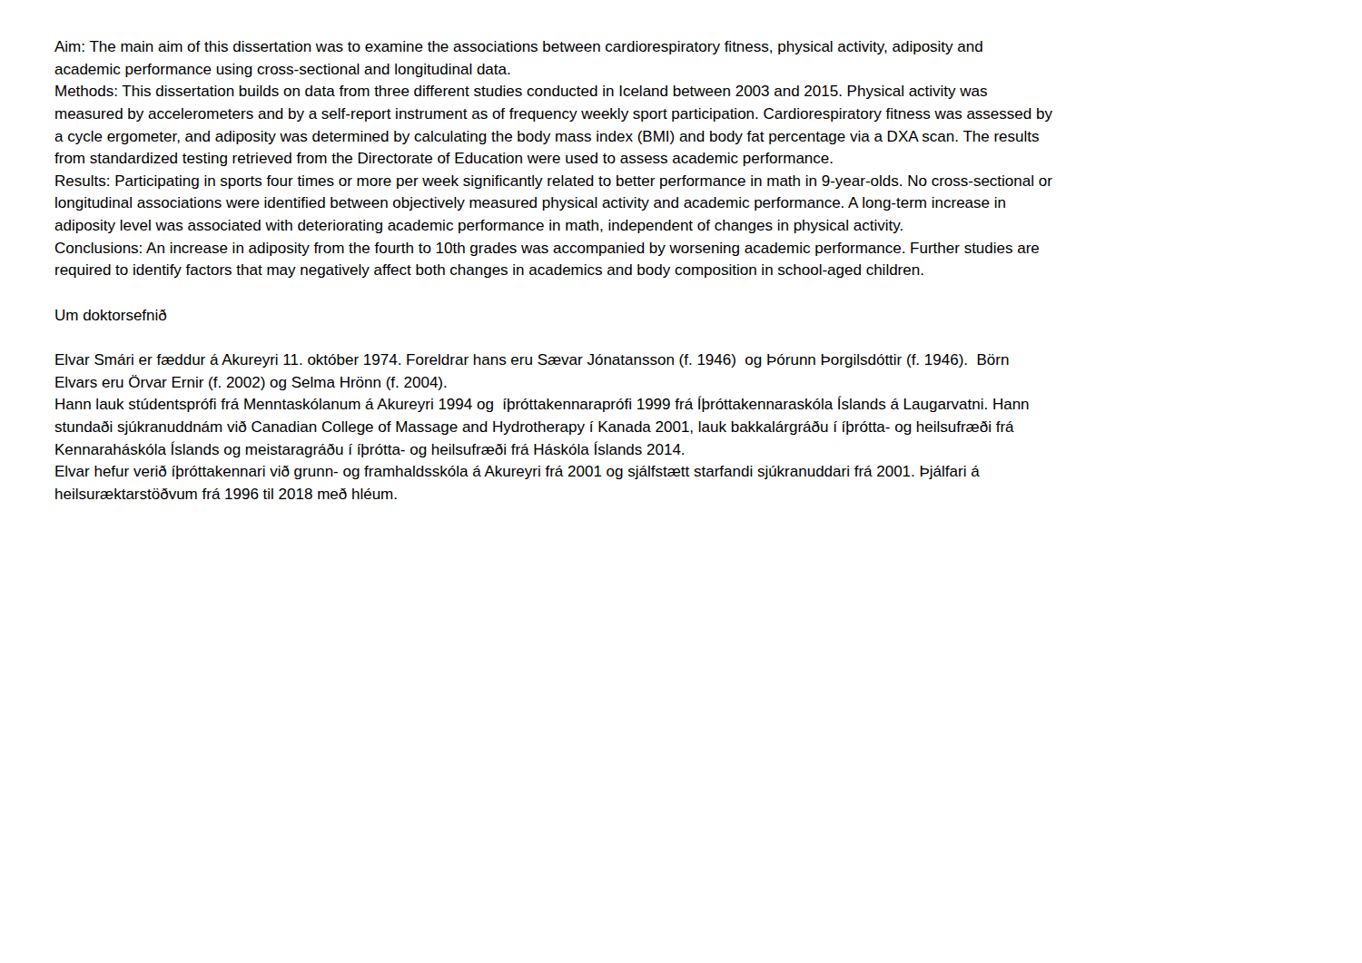Aim: The main aim of this dissertation was to examine the associations between cardiorespiratory fitness, physical activity, adiposity and academic performance using cross-sectional and longitudinal data.
Methods: This dissertation builds on data from three different studies conducted in Iceland between 2003 and 2015. Physical activity was measured by accelerometers and by a self-report instrument as of frequency weekly sport participation. Cardiorespiratory fitness was assessed by a cycle ergometer, and adiposity was determined by calculating the body mass index (BMI) and body fat percentage via a DXA scan. The results from standardized testing retrieved from the Directorate of Education were used to assess academic performance.
Results: Participating in sports four times or more per week significantly related to better performance in math in 9-year-olds. No cross-sectional or longitudinal associations were identified between objectively measured physical activity and academic performance. A long-term increase in adiposity level was associated with deteriorating academic performance in math, independent of changes in physical activity.
Conclusions: An increase in adiposity from the fourth to 10th grades was accompanied by worsening academic performance. Further studies are required to identify factors that may negatively affect both changes in academics and body composition in school-aged children.
Um doktorsefnið
Elvar Smári er fæddur á Akureyri 11. október 1974. Foreldrar hans eru Sævar Jónatansson (f. 1946) og Þórunn Þorgilsdóttir (f. 1946). Börn Elvars eru Örvar Ernir (f. 2002) og Selma Hrönn (f. 2004).
Hann lauk stúdentsprófi frá Menntaskólanum á Akureyri 1994 og íþróttakennaraprófi 1999 frá Íþróttakennaraskóla Íslands á Laugarvatni. Hann stundaði sjúkranuddnám við Canadian College of Massage and Hydrotherapy í Kanada 2001, lauk bakkalárgráðu í íþrótta- og heilsufræði frá Kennaraháskóla Íslands og meistaragráðu í íþrótta- og heilsufræði frá Háskóla Íslands 2014.
Elvar hefur verið íþróttakennari við grunn- og framhaldsskóla á Akureyri frá 2001 og sjálfstætt starfandi sjúkranuddari frá 2001. Þjálfari á heilsuræktarstöðvum frá 1996 til 2018 með hléum.